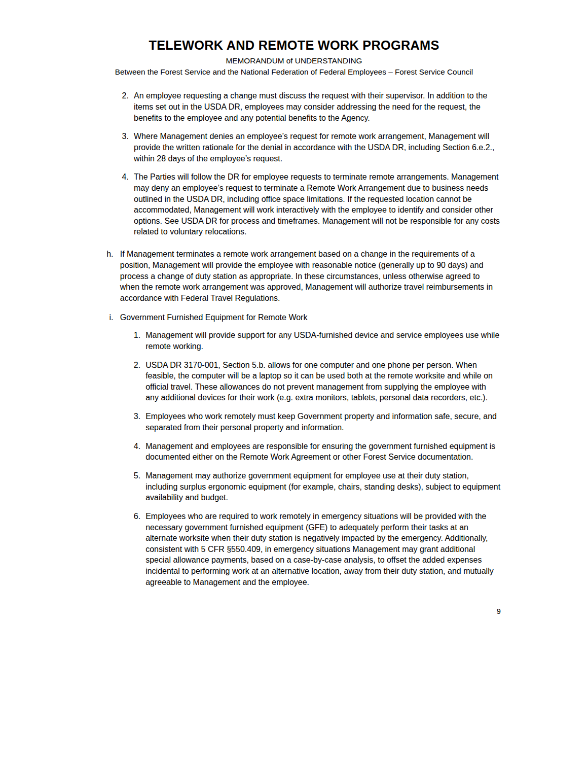TELEWORK AND REMOTE WORK PROGRAMS
MEMORANDUM of UNDERSTANDING
Between the Forest Service and the National Federation of Federal Employees – Forest Service Council
An employee requesting a change must discuss the request with their supervisor. In addition to the items set out in the USDA DR, employees may consider addressing the need for the request, the benefits to the employee and any potential benefits to the Agency.
Where Management denies an employee’s request for remote work arrangement, Management will provide the written rationale for the denial in accordance with the USDA DR, including Section 6.e.2., within 28 days of the employee’s request.
The Parties will follow the DR for employee requests to terminate remote arrangements. Management may deny an employee’s request to terminate a Remote Work Arrangement due to business needs outlined in the USDA DR, including office space limitations. If the requested location cannot be accommodated, Management will work interactively with the employee to identify and consider other options. See USDA DR for process and timeframes. Management will not be responsible for any costs related to voluntary relocations.
If Management terminates a remote work arrangement based on a change in the requirements of a position, Management will provide the employee with reasonable notice (generally up to 90 days) and process a change of duty station as appropriate. In these circumstances, unless otherwise agreed to when the remote work arrangement was approved, Management will authorize travel reimbursements in accordance with Federal Travel Regulations.
Government Furnished Equipment for Remote Work
Management will provide support for any USDA-furnished device and service employees use while remote working.
USDA DR 3170-001, Section 5.b. allows for one computer and one phone per person. When feasible, the computer will be a laptop so it can be used both at the remote worksite and while on official travel. These allowances do not prevent management from supplying the employee with any additional devices for their work (e.g. extra monitors, tablets, personal data recorders, etc.).
Employees who work remotely must keep Government property and information safe, secure, and separated from their personal property and information.
Management and employees are responsible for ensuring the government furnished equipment is documented either on the Remote Work Agreement or other Forest Service documentation.
Management may authorize government equipment for employee use at their duty station, including surplus ergonomic equipment (for example, chairs, standing desks), subject to equipment availability and budget.
Employees who are required to work remotely in emergency situations will be provided with the necessary government furnished equipment (GFE) to adequately perform their tasks at an alternate worksite when their duty station is negatively impacted by the emergency. Additionally, consistent with 5 CFR §550.409, in emergency situations Management may grant additional special allowance payments, based on a case-by-case analysis, to offset the added expenses incidental to performing work at an alternative location, away from their duty station, and mutually agreeable to Management and the employee.
9